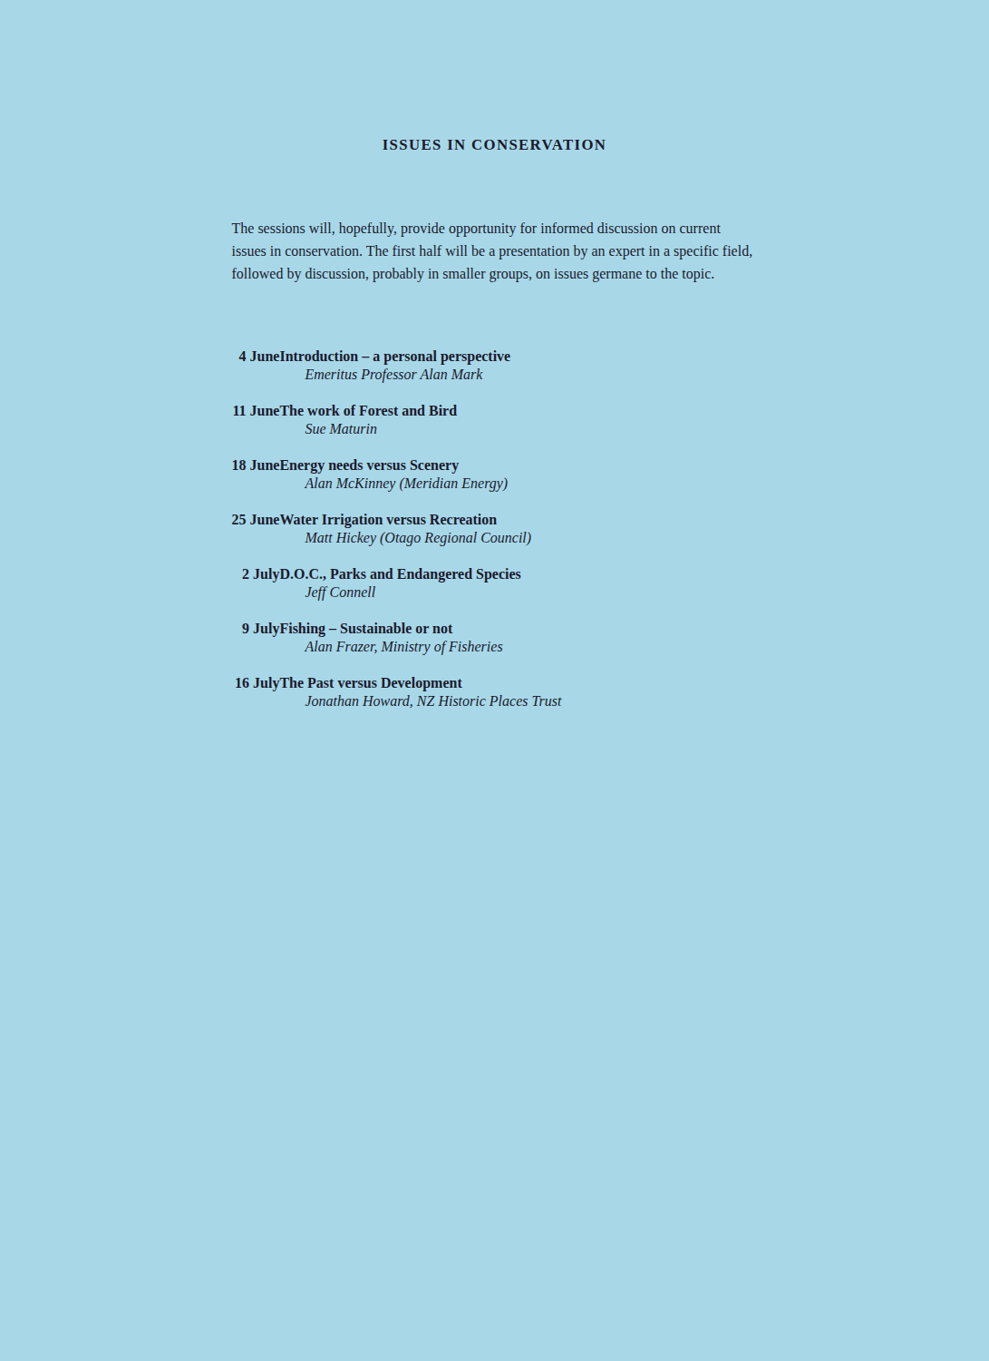ISSUES IN CONSERVATION
The sessions will, hopefully, provide opportunity for informed discussion on current issues in conservation. The first half will be a presentation by an expert in a specific field, followed by discussion, probably in smaller groups, on issues germane to the topic.
| 4 June | Introduction – a personal perspective Emeritus Professor Alan Mark |
| 11 June | The work of Forest and Bird Sue Maturin |
| 18 June | Energy needs versus Scenery Alan McKinney (Meridian Energy) |
| 25 June | Water Irrigation versus Recreation Matt Hickey (Otago Regional Council) |
| 2 July | D.O.C., Parks and Endangered Species Jeff Connell |
| 9 July | Fishing – Sustainable or not Alan Frazer, Ministry of Fisheries |
| 16 July | The Past versus Development Jonathan Howard, NZ Historic Places Trust |